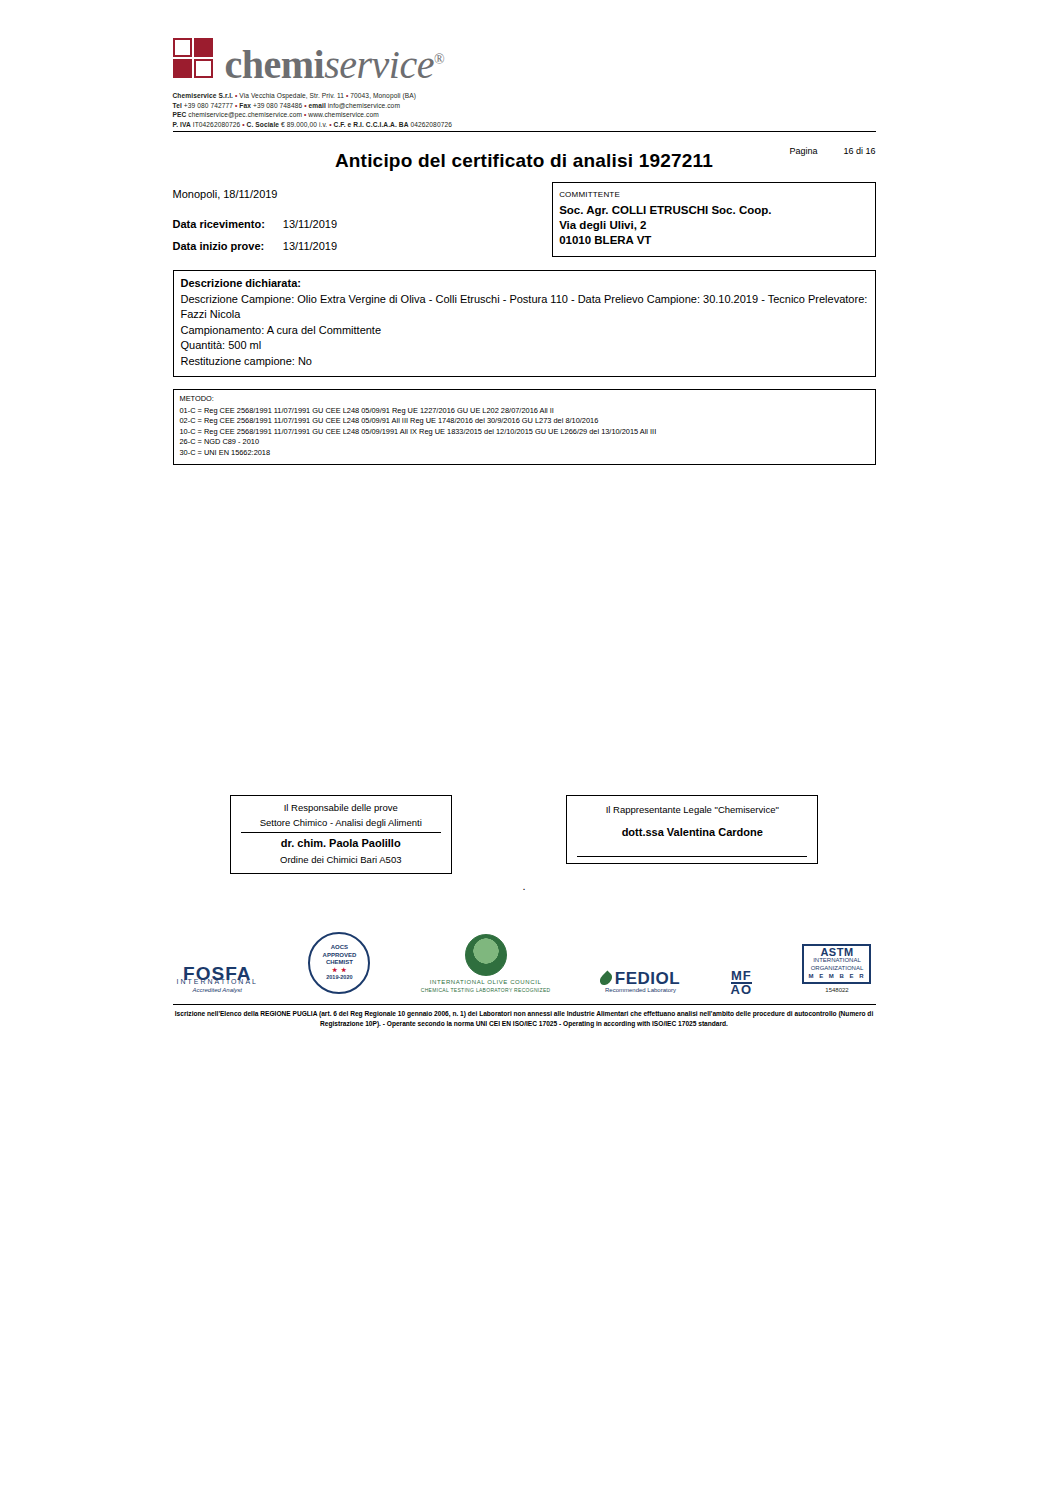chemi service®
Chemiservice S.r.l. • Via Vecchia Ospedale, Str. Priv. 11 • 70043, Monopoli (BA)
Tel +39 080 742777 • Fax +39 080 748486 • email info@chemiservice.com
PEC chemiservice@pec.chemiservice.com • www.chemiservice.com
P. IVA IT04262080726 • C. Sociale € 89.000,00 i.v. • C.F. e R.I. C.C.I.A.A. BA 04262080726
Anticipo del certificato di analisi 1927211
Pagina16 di 16
Monopoli, 18/11/2019
| Data ricevimento: | 13/11/2019 |
| Data inizio prove: | 13/11/2019 |
COMMITTENTE
Soc. Agr. COLLI ETRUSCHI Soc. Coop.
Via degli Ulivi, 2
01010 BLERA VT
Descrizione dichiarata:
Descrizione Campione: Olio Extra Vergine di Oliva - Colli Etruschi - Postura 110 - Data Prelievo Campione: 30.10.2019 - Tecnico Prelevatore: Fazzi Nicola
Campionamento: A cura del Committente
Quantità: 500 ml
Restituzione campione: No
METODO:
01-C = Reg CEE 2568/1991 11/07/1991 GU CEE L248 05/09/91 Reg UE 1227/2016 GU UE L202 28/07/2016 All II
02-C = Reg CEE 2568/1991 11/07/1991 GU CEE L248 05/09/91 All III Reg UE 1748/2016 del 30/9/2016 GU L273 del 8/10/2016
10-C = Reg CEE 2568/1991 11/07/1991 GU CEE L248 05/09/1991 All IX Reg UE 1833/2015 del 12/10/2015 GU UE L266/29 del 13/10/2015 All III
26-C = NGD C89 - 2010
30-C = UNI EN 15662:2018
Il Responsabile delle prove
Settore Chimico - Analisi degli Alimenti
dr. chim. Paola Paolillo
Ordine dei Chimici Bari A503
Il Rappresentante Legale "Chemiservice"
dott.ssa Valentina Cardone
.
FOSFA
INTERNATIONAL
Accredited Analyst
AOCS
APPROVED
CHEMIST
★ ★
2019-2020
INTERNATIONAL OLIVE COUNCIL
CHEMICAL TESTING LABORATORY RECOGNIZED
FEDIOL
Recommended Laboratory
MF
AO
ASTM
INTERNATIONAL
ORGANIZATIONAL
M E M B E R
1548022
Iscrizione nell'Elenco della REGIONE PUGLIA (art. 6 del Reg Regionale 10 gennaio 2006, n. 1) dei Laboratori non annessi alle Industrie Alimentari che effettuano analisi nell'ambito delle procedure di autocontrollo (Numero di Registrazione 10P). - Operante secondo la norma UNI CEI EN ISO/IEC 17025 - Operating in according with ISO/IEC 17025 standard.